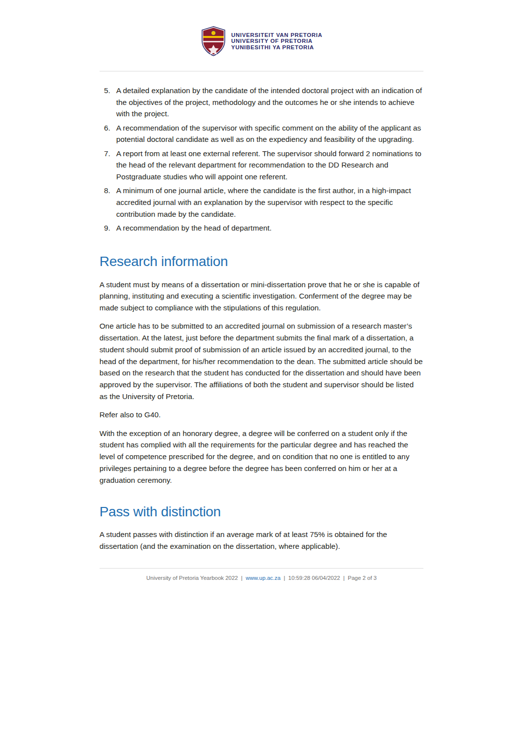Universiteit van Pretoria University of Pretoria Yunibesithi ya Pretoria
A detailed explanation by the candidate of the intended doctoral project with an indication of the objectives of the project, methodology and the outcomes he or she intends to achieve with the project.
A recommendation of the supervisor with specific comment on the ability of the applicant as potential doctoral candidate as well as on the expediency and feasibility of the upgrading.
A report from at least one external referent. The supervisor should forward 2 nominations to the head of the relevant department for recommendation to the DD Research and Postgraduate studies who will appoint one referent.
A minimum of one journal article, where the candidate is the first author, in a high-impact accredited journal with an explanation by the supervisor with respect to the specific contribution made by the candidate.
A recommendation by the head of department.
Research information
A student must by means of a dissertation or mini-dissertation prove that he or she is capable of planning, instituting and executing a scientific investigation. Conferment of the degree may be made subject to compliance with the stipulations of this regulation.
One article has to be submitted to an accredited journal on submission of a research master’s dissertation. At the latest, just before the department submits the final mark of a dissertation, a student should submit proof of submission of an article issued by an accredited journal, to the head of the department, for his/her recommendation to the dean. The submitted article should be based on the research that the student has conducted for the dissertation and should have been approved by the supervisor. The affiliations of both the student and supervisor should be listed as the University of Pretoria.
Refer also to G40.
With the exception of an honorary degree, a degree will be conferred on a student only if the student has complied with all the requirements for the particular degree and has reached the level of competence prescribed for the degree, and on condition that no one is entitled to any privileges pertaining to a degree before the degree has been conferred on him or her at a graduation ceremony.
Pass with distinction
A student passes with distinction if an average mark of at least 75% is obtained for the dissertation (and the examination on the dissertation, where applicable).
University of Pretoria Yearbook 2022 | www.up.ac.za | 10:59:28 06/04/2022 | Page 2 of 3